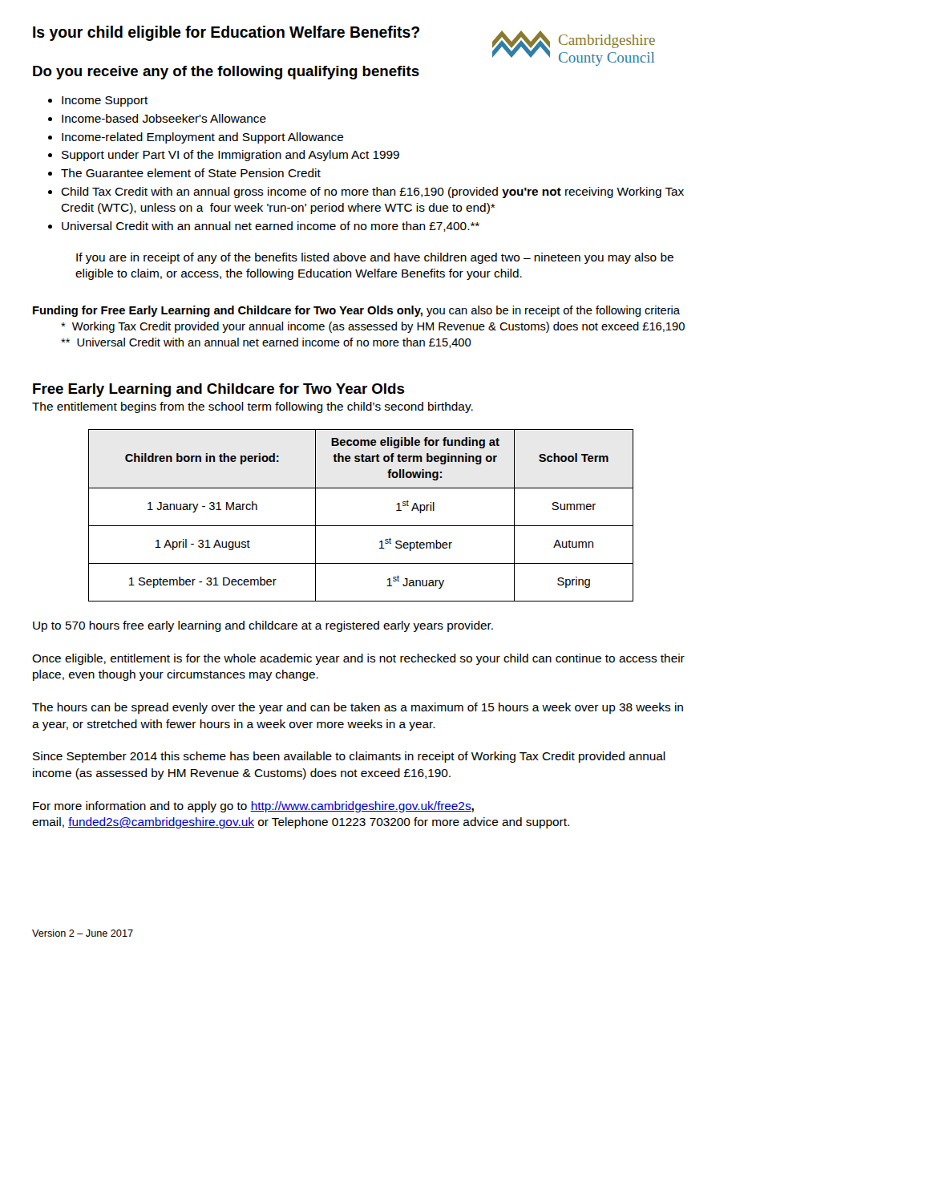Is your child eligible for Education Welfare Benefits?
Do you receive any of the following qualifying benefits
Cambridgeshire County Council
Income Support
Income-based Jobseeker's Allowance
Income-related Employment and Support Allowance
Support under Part VI of the Immigration and Asylum Act 1999
The Guarantee element of State Pension Credit
Child Tax Credit with an annual gross income of no more than £16,190 (provided you're not receiving Working Tax Credit (WTC), unless on a four week 'run-on' period where WTC is due to end)*
Universal Credit with an annual net earned income of no more than £7,400.**
If you are in receipt of any of the benefits listed above and have children aged two – nineteen you may also be eligible to claim, or access, the following Education Welfare Benefits for your child.
Funding for Free Early Learning and Childcare for Two Year Olds only, you can also be in receipt of the following criteria
* Working Tax Credit provided your annual income (as assessed by HM Revenue & Customs) does not exceed £16,190
** Universal Credit with an annual net earned income of no more than £15,400
Free Early Learning and Childcare for Two Year Olds
The entitlement begins from the school term following the child’s second birthday.
| Children born in the period: | Become eligible for funding at the start of term beginning or following: | School Term |
| --- | --- | --- |
| 1 January - 31 March | 1 st April | Summer |
| 1 April - 31 August | 1 st September | Autumn |
| 1 September - 31 December | 1 st January | Spring |
Up to 570 hours free early learning and childcare at a registered early years provider.
Once eligible, entitlement is for the whole academic year and is not rechecked so your child can continue to access their place, even though your circumstances may change.
The hours can be spread evenly over the year and can be taken as a maximum of 15 hours a week over up 38 weeks in a year, or stretched with fewer hours in a week over more weeks in a year.
Since September 2014 this scheme has been available to claimants in receipt of Working Tax Credit provided annual income (as assessed by HM Revenue & Customs) does not exceed £16,190.
For more information and to apply go to http://www.cambridgeshire.gov.uk/free2s,
email, funded2s@cambridgeshire.gov.uk or Telephone 01223 703200 for more advice and support.
Version 2 – June 2017